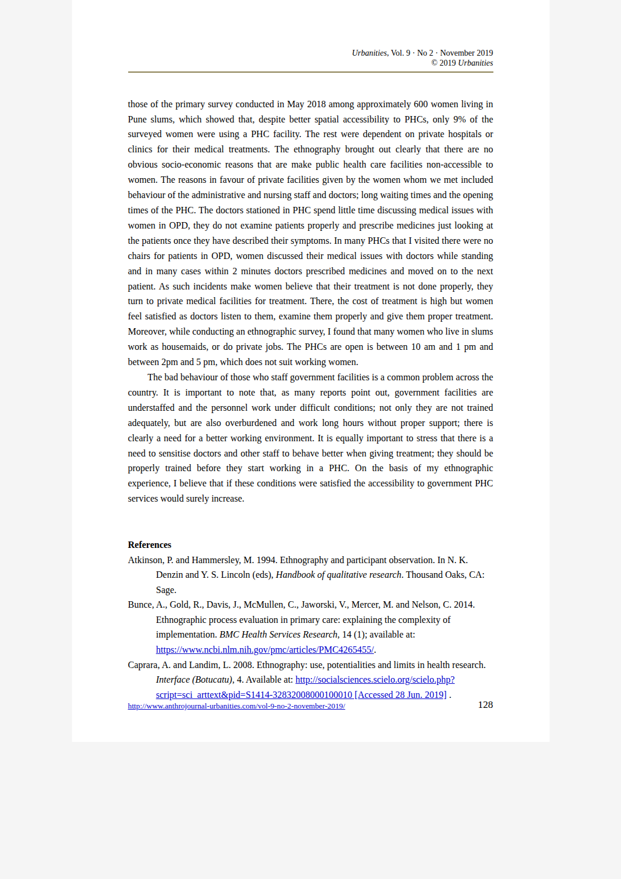Urbanities, Vol. 9 · No 2 · November 2019
© 2019 Urbanities
those of the primary survey conducted in May 2018 among approximately 600 women living in Pune slums, which showed that, despite better spatial accessibility to PHCs, only 9% of the surveyed women were using a PHC facility. The rest were dependent on private hospitals or clinics for their medical treatments. The ethnography brought out clearly that there are no obvious socio-economic reasons that are make public health care facilities non-accessible to women. The reasons in favour of private facilities given by the women whom we met included behaviour of the administrative and nursing staff and doctors; long waiting times and the opening times of the PHC. The doctors stationed in PHC spend little time discussing medical issues with women in OPD, they do not examine patients properly and prescribe medicines just looking at the patients once they have described their symptoms. In many PHCs that I visited there were no chairs for patients in OPD, women discussed their medical issues with doctors while standing and in many cases within 2 minutes doctors prescribed medicines and moved on to the next patient. As such incidents make women believe that their treatment is not done properly, they turn to private medical facilities for treatment. There, the cost of treatment is high but women feel satisfied as doctors listen to them, examine them properly and give them proper treatment. Moreover, while conducting an ethnographic survey, I found that many women who live in slums work as housemaids, or do private jobs. The PHCs are open is between 10 am and 1 pm and between 2pm and 5 pm, which does not suit working women.
The bad behaviour of those who staff government facilities is a common problem across the country. It is important to note that, as many reports point out, government facilities are understaffed and the personnel work under difficult conditions; not only they are not trained adequately, but are also overburdened and work long hours without proper support; there is clearly a need for a better working environment. It is equally important to stress that there is a need to sensitise doctors and other staff to behave better when giving treatment; they should be properly trained before they start working in a PHC. On the basis of my ethnographic experience, I believe that if these conditions were satisfied the accessibility to government PHC services would surely increase.
References
Atkinson, P. and Hammersley, M. 1994. Ethnography and participant observation. In N. K. Denzin and Y. S. Lincoln (eds), Handbook of qualitative research. Thousand Oaks, CA: Sage.
Bunce, A., Gold, R., Davis, J., McMullen, C., Jaworski, V., Mercer, M. and Nelson, C. 2014. Ethnographic process evaluation in primary care: explaining the complexity of implementation. BMC Health Services Research, 14 (1); available at: https://www.ncbi.nlm.nih.gov/pmc/articles/PMC4265455/.
Caprara, A. and Landim, L. 2008. Ethnography: use, potentialities and limits in health research. Interface (Botucatu), 4. Available at: http://socialsciences.scielo.org/scielo.php?script=sci_arttext&pid=S1414-32832008000100010 [Accessed 28 Jun. 2019] .
http://www.anthrojournal-urbanities.com/vol-9-no-2-november-2019/
128